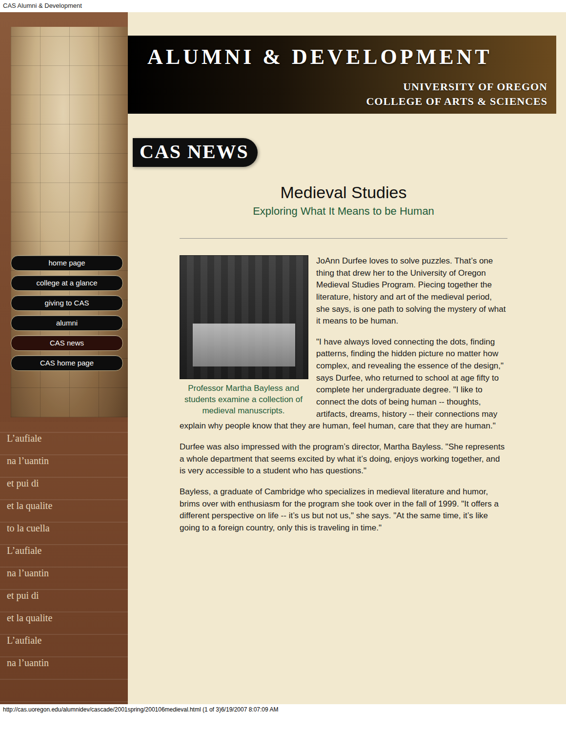CAS Alumni & Development
L’aufiale na l’uantin et pui di et la qualite to la cuella L’aufiale na l’uantin et pui di et la qualite L’aufiale na l’uantin
home page college at a glance giving to CAS alumni CAS news CAS home page
ALUMNI & DEVELOPMENT
UNIVERSITY OF OREGON
COLLEGE OF ARTS & SCIENCES
CAS NEWS
Medieval Studies
Exploring What It Means to be Human
Professor Martha Bayless and students examine a collection of medieval manuscripts.
JoAnn Durfee loves to solve puzzles. That’s one thing that drew her to the University of Oregon Medieval Studies Program. Piecing together the literature, history and art of the medieval period, she says, is one path to solving the mystery of what it means to be human.
"I have always loved connecting the dots, finding patterns, finding the hidden picture no matter how complex, and revealing the essence of the design," says Durfee, who returned to school at age fifty to complete her undergraduate degree. "I like to connect the dots of being human -- thoughts, artifacts, dreams, history -- their connections may explain why people know that they are human, feel human, care that they are human."
Durfee was also impressed with the program’s director, Martha Bayless. "She represents a whole department that seems excited by what it’s doing, enjoys working together, and is very accessible to a student who has questions."
Bayless, a graduate of Cambridge who specializes in medieval literature and humor, brims over with enthusiasm for the program she took over in the fall of 1999. "It offers a different perspective on life -- it’s us but not us," she says. "At the same time, it’s like going to a foreign country, only this is traveling in time."
http://cas.uoregon.edu/alumnidev/cascade/2001spring/200106medieval.html (1 of 3)6/19/2007 8:07:09 AM